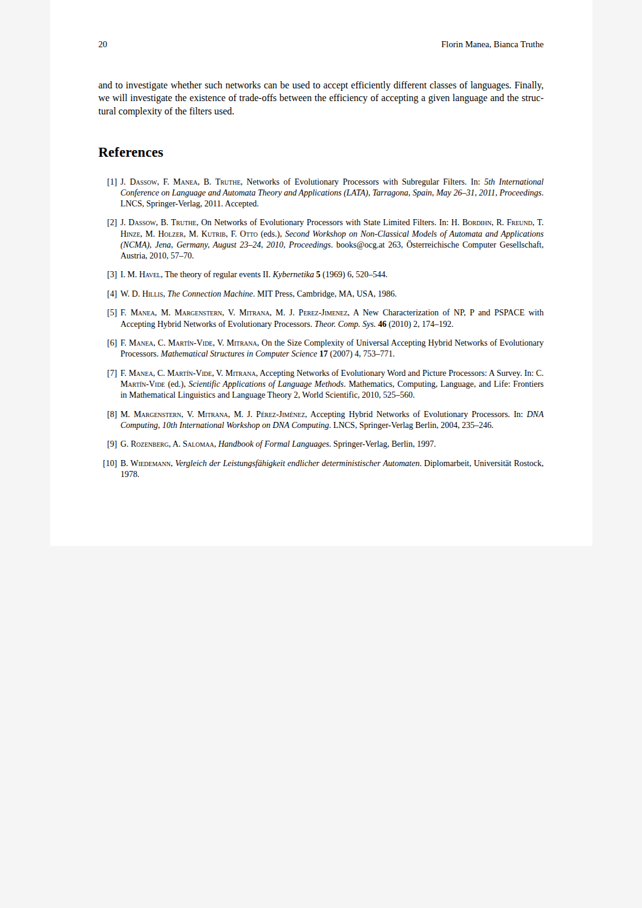20 Florin Manea, Bianca Truthe
and to investigate whether such networks can be used to accept efficiently different classes of languages. Finally, we will investigate the existence of trade-offs between the efficiency of accepting a given language and the structural complexity of the filters used.
References
[1] J. Dassow, F. Manea, B. Truthe, Networks of Evolutionary Processors with Subregular Filters. In: 5th International Conference on Language and Automata Theory and Applications (LATA), Tarragona, Spain, May 26–31, 2011, Proceedings. LNCS, Springer-Verlag, 2011. Accepted.
[2] J. Dassow, B. Truthe, On Networks of Evolutionary Processors with State Limited Filters. In: H. Bordihn, R. Freund, T. Hinze, M. Holzer, M. Kutrib, F. Otto (eds.), Second Workshop on Non-Classical Models of Automata and Applications (NCMA), Jena, Germany, August 23–24, 2010, Proceedings. books@ocg.at 263, Österreichische Computer Gesellschaft, Austria, 2010, 57–70.
[3] I. M. Havel, The theory of regular events II. Kybernetika 5 (1969) 6, 520–544.
[4] W. D. Hillis, The Connection Machine. MIT Press, Cambridge, MA, USA, 1986.
[5] F. Manea, M. Margenstern, V. Mitrana, M. J. Perez-Jimenez, A New Characterization of NP, P and PSPACE with Accepting Hybrid Networks of Evolutionary Processors. Theor. Comp. Sys. 46 (2010) 2, 174–192.
[6] F. Manea, C. Martín-Vide, V. Mitrana, On the Size Complexity of Universal Accepting Hybrid Networks of Evolutionary Processors. Mathematical Structures in Computer Science 17 (2007) 4, 753–771.
[7] F. Manea, C. Martín-Vide, V. Mitrana, Accepting Networks of Evolutionary Word and Picture Processors: A Survey. In: C. Martín-Vide (ed.), Scientific Applications of Language Methods. Mathematics, Computing, Language, and Life: Frontiers in Mathematical Linguistics and Language Theory 2, World Scientific, 2010, 525–560.
[8] M. Margenstern, V. Mitrana, M. J. Pérez-Jiménez, Accepting Hybrid Networks of Evolutionary Processors. In: DNA Computing, 10th International Workshop on DNA Computing. LNCS, Springer-Verlag Berlin, 2004, 235–246.
[9] G. Rozenberg, A. Salomaa, Handbook of Formal Languages. Springer-Verlag, Berlin, 1997.
[10] B. Wiedemann, Vergleich der Leistungsfähigkeit endlicher deterministischer Automaten. Diplomarbeit, Universität Rostock, 1978.